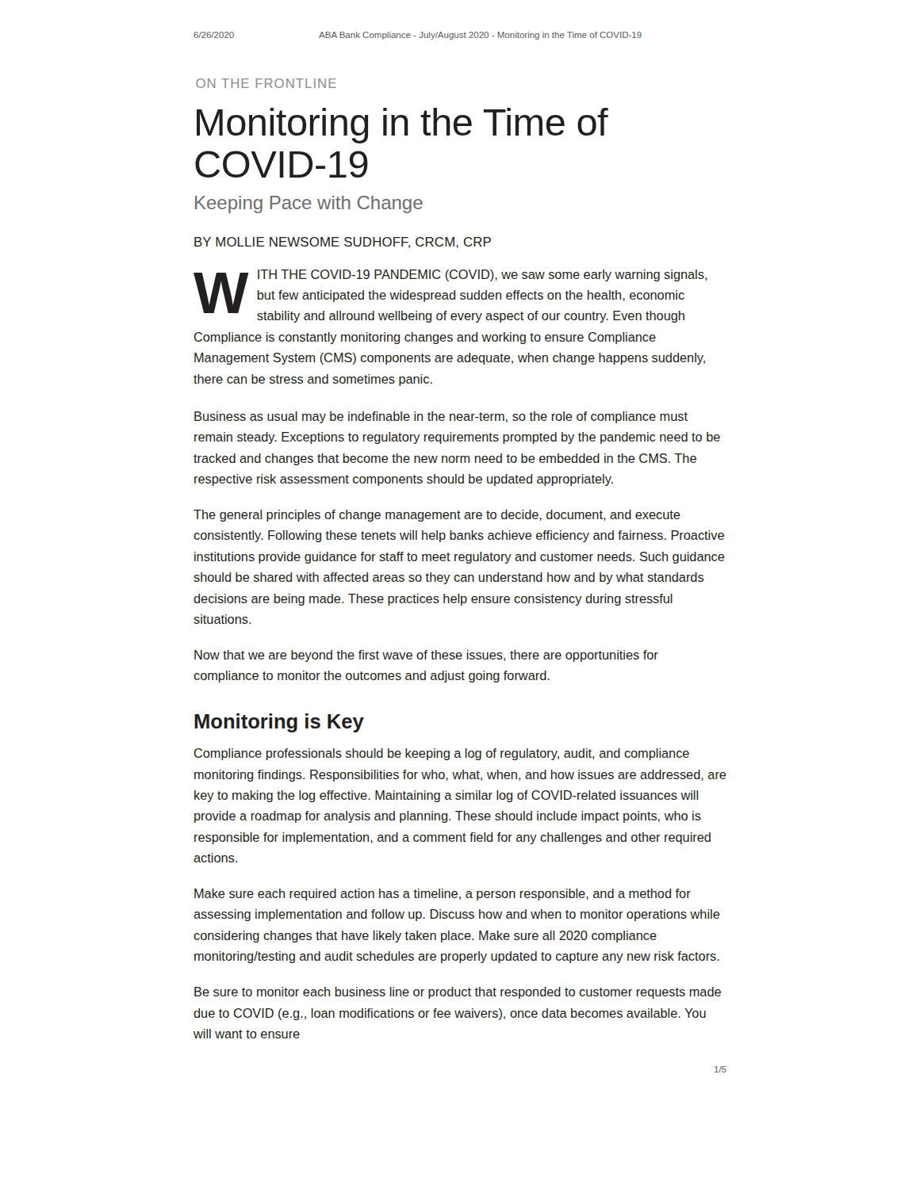6/26/2020 ABA Bank Compliance - July/August 2020 - Monitoring in the Time of COVID-19
ON THE FRONTLINE
Monitoring in the Time of COVID-19
Keeping Pace with Change
BY MOLLIE NEWSOME SUDHOFF, CRCM, CRP
WITH THE COVID-19 PANDEMIC (COVID), we saw some early warning signals, but few anticipated the widespread sudden effects on the health, economic stability and allround wellbeing of every aspect of our country. Even though Compliance is constantly monitoring changes and working to ensure Compliance Management System (CMS) components are adequate, when change happens suddenly, there can be stress and sometimes panic.
Business as usual may be indefinable in the near-term, so the role of compliance must remain steady. Exceptions to regulatory requirements prompted by the pandemic need to be tracked and changes that become the new norm need to be embedded in the CMS. The respective risk assessment components should be updated appropriately.
The general principles of change management are to decide, document, and execute consistently. Following these tenets will help banks achieve efficiency and fairness. Proactive institutions provide guidance for staff to meet regulatory and customer needs. Such guidance should be shared with affected areas so they can understand how and by what standards decisions are being made. These practices help ensure consistency during stressful situations.
Now that we are beyond the first wave of these issues, there are opportunities for compliance to monitor the outcomes and adjust going forward.
Monitoring is Key
Compliance professionals should be keeping a log of regulatory, audit, and compliance monitoring findings. Responsibilities for who, what, when, and how issues are addressed, are key to making the log effective. Maintaining a similar log of COVID-related issuances will provide a roadmap for analysis and planning. These should include impact points, who is responsible for implementation, and a comment field for any challenges and other required actions.
Make sure each required action has a timeline, a person responsible, and a method for assessing implementation and follow up. Discuss how and when to monitor operations while considering changes that have likely taken place. Make sure all 2020 compliance monitoring/testing and audit schedules are properly updated to capture any new risk factors.
Be sure to monitor each business line or product that responded to customer requests made due to COVID (e.g., loan modifications or fee waivers), once data becomes available. You will want to ensure
1/5